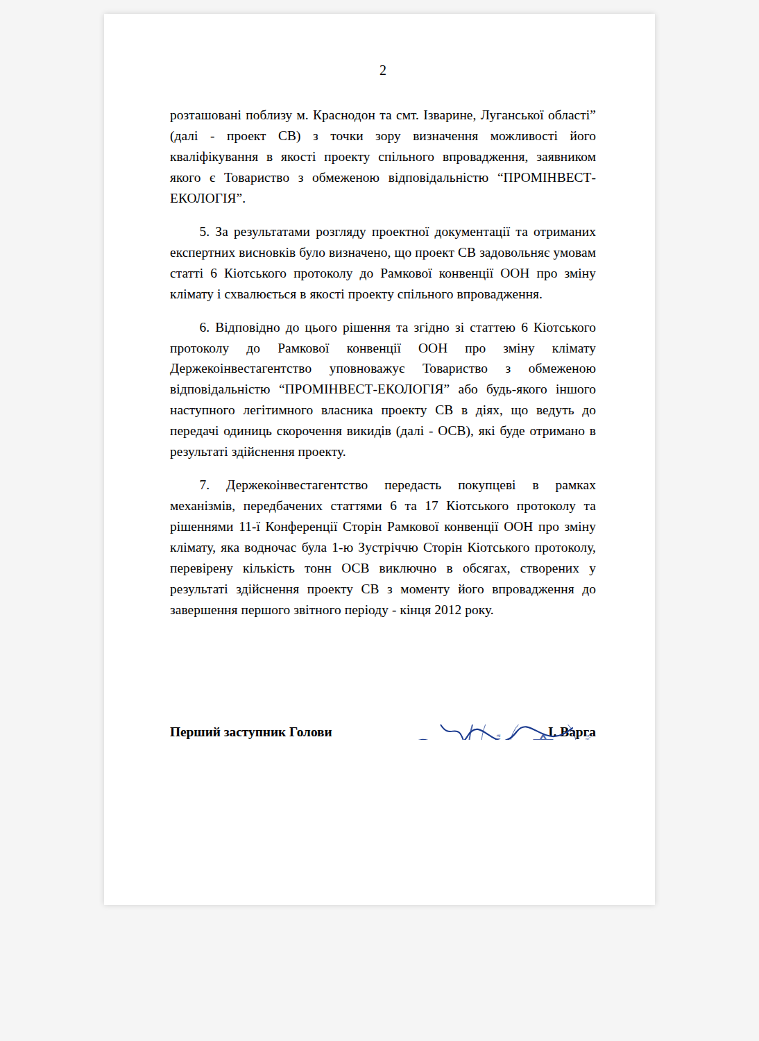2
розташовані поблизу м. Краснодон та смт. Ізварине, Луганської області” (далі - проект СВ) з точки зору визначення можливості його кваліфікування в якості проекту спільного впровадження, заявником якого є Товариство з обмеженою відповідальністю “ПРОМІНВЕСТ-ЕКОЛОГІЯ”.
5. За результатами розгляду проектної документації та отриманих експертних висновків було визначено, що проект СВ задовольняє умовам статті 6 Кіотського протоколу до Рамкової конвенції ООН про зміну клімату і схвалюється в якості проекту спільного впровадження.
6. Відповідно до цього рішення та згідно зі статтею 6 Кіотського протоколу до Рамкової конвенції ООН про зміну клімату Держекоінвестагентство уповноважує Товариство з обмеженою відповідальністю “ПРОМІНВЕСТ-ЕКОЛОГІЯ” або будь-якого іншого наступного легітимного власника проекту СВ в діях, що ведуть до передачі одиниць скорочення викидів (далі - ОСВ), які буде отримано в результаті здійснення проекту.
7. Держекоінвестагентство передасть покупцеві в рамках механізмів, передбачених статтями 6 та 17 Кіотського протоколу та рішеннями 11-ї Конференції Сторін Рамкової конвенції ООН про зміну клімату, яка водночас була 1-ю Зустріччю Сторін Кіотського протоколу, перевірену кількість тонн ОСВ виключно в обсягах, створених у результаті здійснення проекту СВ з моменту його впровадження до завершення першого звітного періоду - кінця 2012 року.
Перший заступник Голови І. Варга
Державне агентство екологічних інвестицій України
Ідентифікаційний код 37552975
Україна
Україна
✡